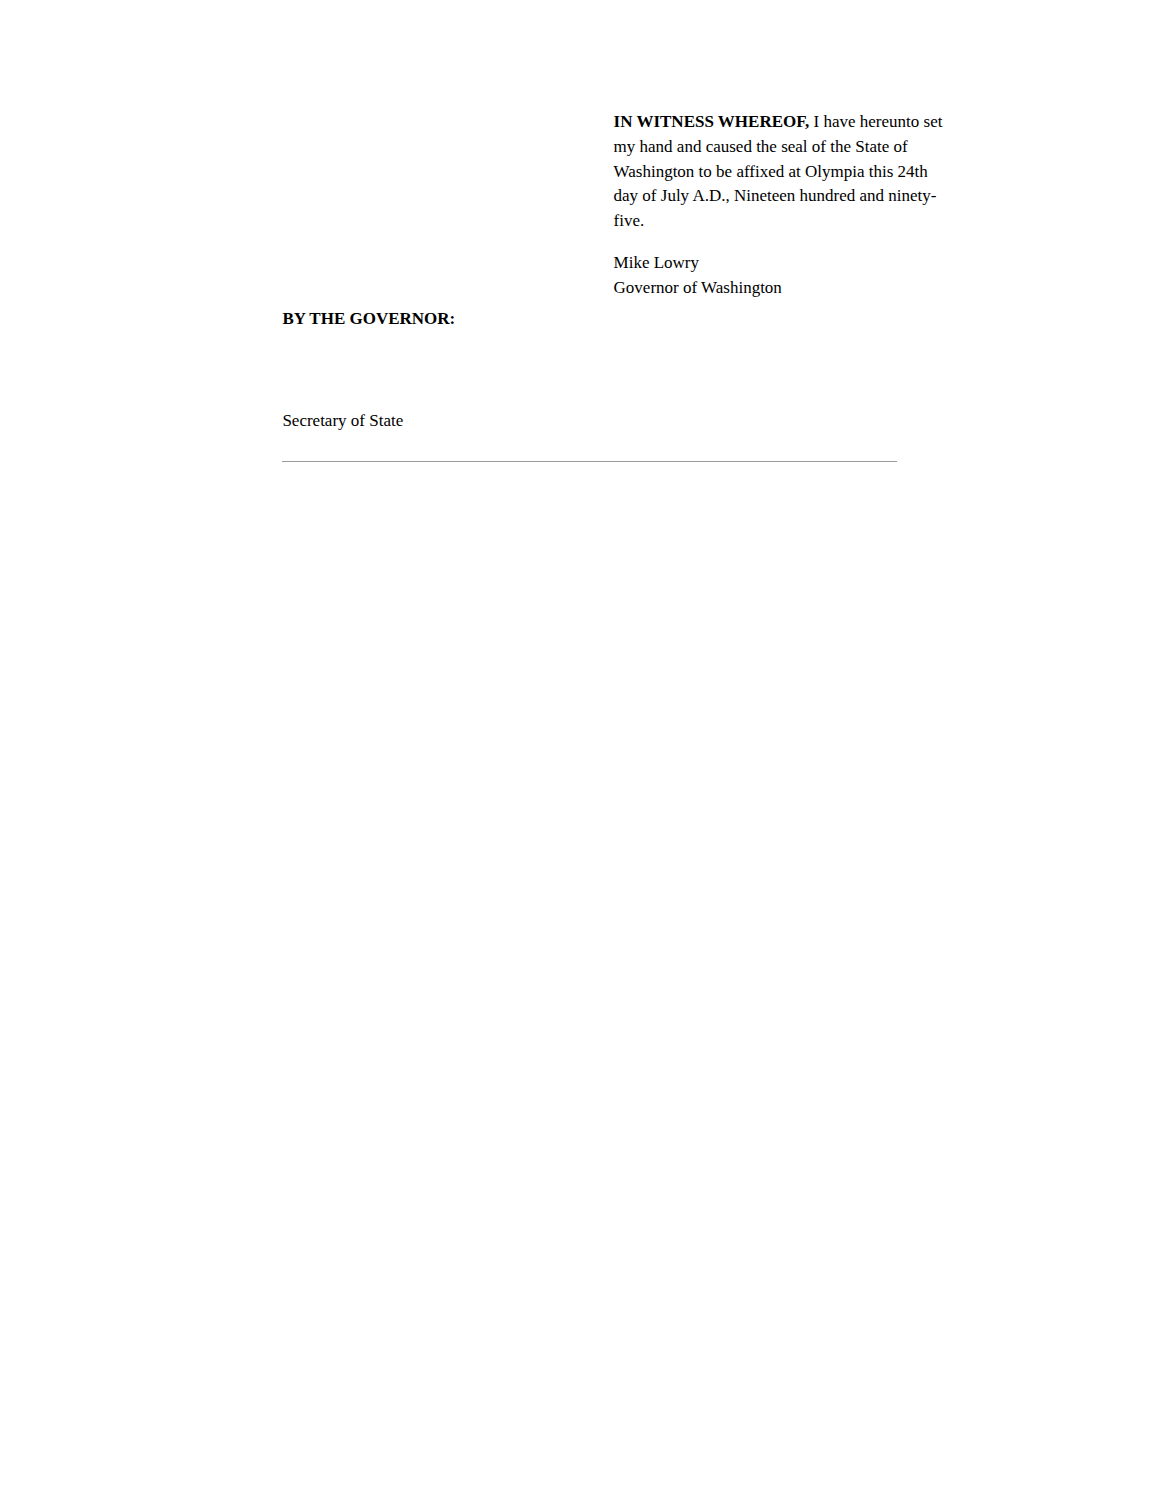IN WITNESS WHEREOF, I have hereunto set my hand and caused the seal of the State of Washington to be affixed at Olympia this 24th day of July A.D., Nineteen hundred and ninety-five.
Mike Lowry
Governor of Washington
BY THE GOVERNOR:
Secretary of State